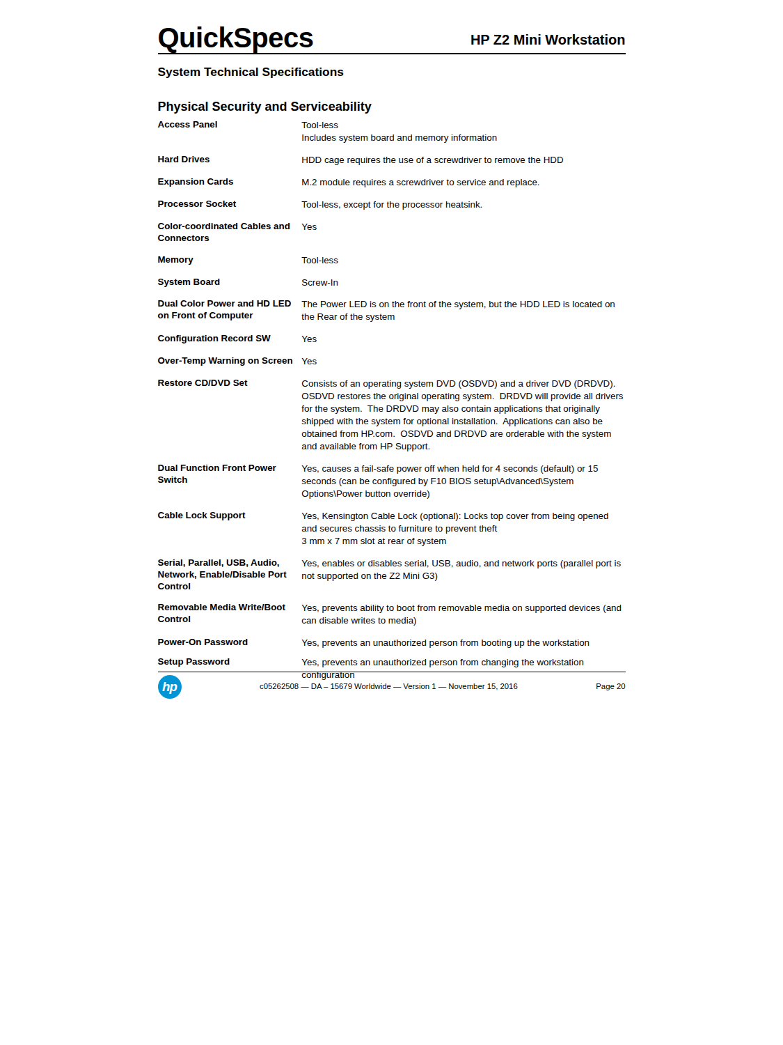QuickSpecs
HP Z2 Mini Workstation
System Technical Specifications
Physical Security and Serviceability
| Access Panel | Tool-less Includes system board and memory information |
| Hard Drives | HDD cage requires the use of a screwdriver to remove the HDD |
| Expansion Cards | M.2 module requires a screwdriver to service and replace. |
| Processor Socket | Tool-less, except for the processor heatsink. |
| Color-coordinated Cables and Connectors | Yes |
| Memory | Tool-less |
| System Board | Screw-In |
| Dual Color Power and HD LED on Front of Computer | The Power LED is on the front of the system, but the HDD LED is located on the Rear of the system |
| Configuration Record SW | Yes |
| Over-Temp Warning on Screen | Yes |
| Restore CD/DVD Set | Consists of an operating system DVD (OSDVD) and a driver DVD (DRDVD). OSDVD restores the original operating system. DRDVD will provide all drivers for the system. The DRDVD may also contain applications that originally shipped with the system for optional installation. Applications can also be obtained from HP.com. OSDVD and DRDVD are orderable with the system and available from HP Support. |
| Dual Function Front Power Switch | Yes, causes a fail-safe power off when held for 4 seconds (default) or 15 seconds (can be configured by F10 BIOS setup\Advanced\System Options\Power button override) |
| Cable Lock Support | Yes, Kensington Cable Lock (optional): Locks top cover from being opened and secures chassis to furniture to prevent theft 3 mm x 7 mm slot at rear of system |
| Serial, Parallel, USB, Audio, Network, Enable/Disable Port Control | Yes, enables or disables serial, USB, audio, and network ports (parallel port is not supported on the Z2 Mini G3) |
| Removable Media Write/Boot Control | Yes, prevents ability to boot from removable media on supported devices (and can disable writes to media) |
| Power-On Password | Yes, prevents an unauthorized person from booting up the workstation |
| Setup Password | Yes, prevents an unauthorized person from changing the workstation configuration |
hp
c05262508 — DA – 15679 Worldwide — Version 1 — November 15, 2016
Page 20